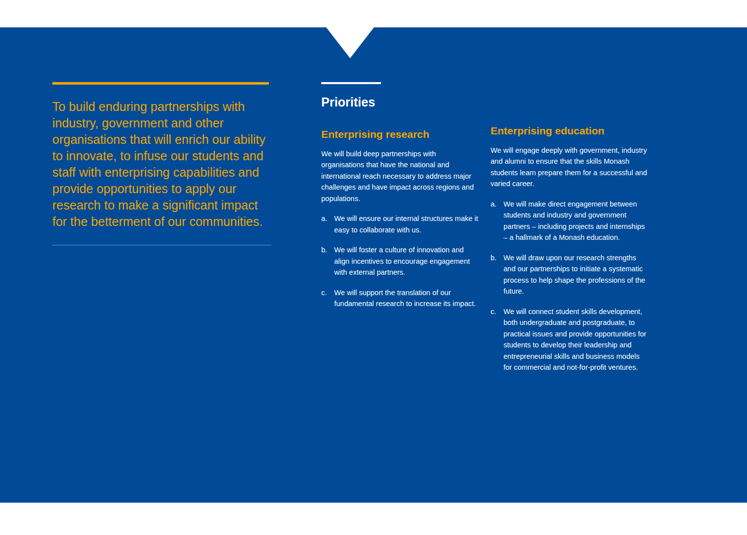To build enduring partnerships with industry, government and other organisations that will enrich our ability to innovate, to infuse our students and staff with enterprising capabilities and provide opportunities to apply our research to make a significant impact for the betterment of our communities.
Priorities
Enterprising research
We will build deep partnerships with organisations that have the national and international reach necessary to address major challenges and have impact across regions and populations.
a. We will ensure our internal structures make it easy to collaborate with us.
b. We will foster a culture of innovation and align incentives to encourage engagement with external partners.
c. We will support the translation of our fundamental research to increase its impact.
Enterprising education
We will engage deeply with government, industry and alumni to ensure that the skills Monash students learn prepare them for a successful and varied career.
a. We will make direct engagement between students and industry and government partners – including projects and internships – a hallmark of a Monash education.
b. We will draw upon our research strengths and our partnerships to initiate a systematic process to help shape the professions of the future.
c. We will connect student skills development, both undergraduate and postgraduate, to practical issues and provide opportunities for students to develop their leadership and entrepreneurial skills and business models for commercial and not-for-profit ventures.
19